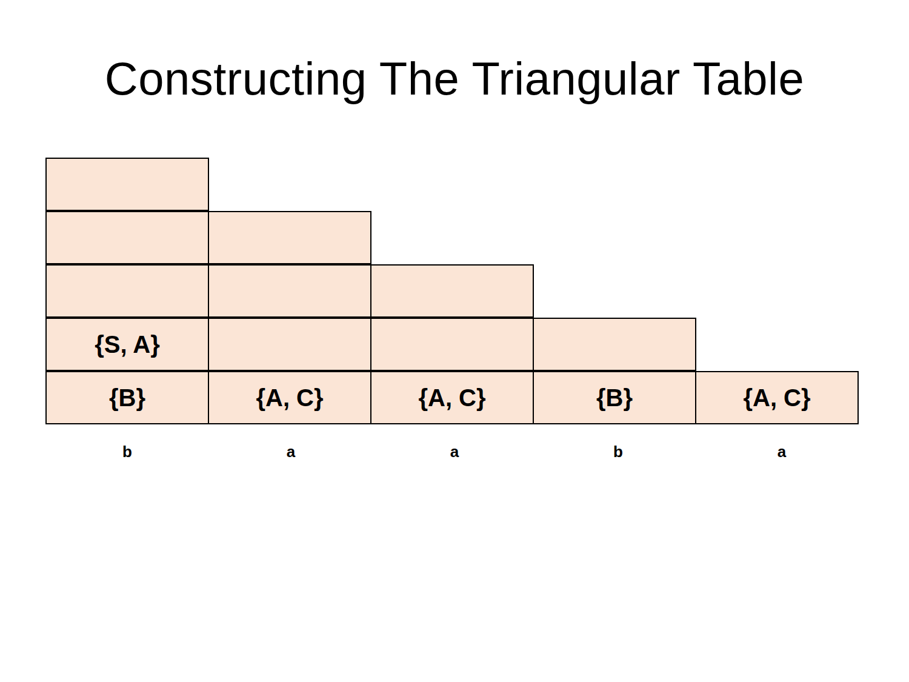Constructing The Triangular Table
{S, A}
{B}
{A, C}
{A, C}
{B}
{A, C}
b a a b a